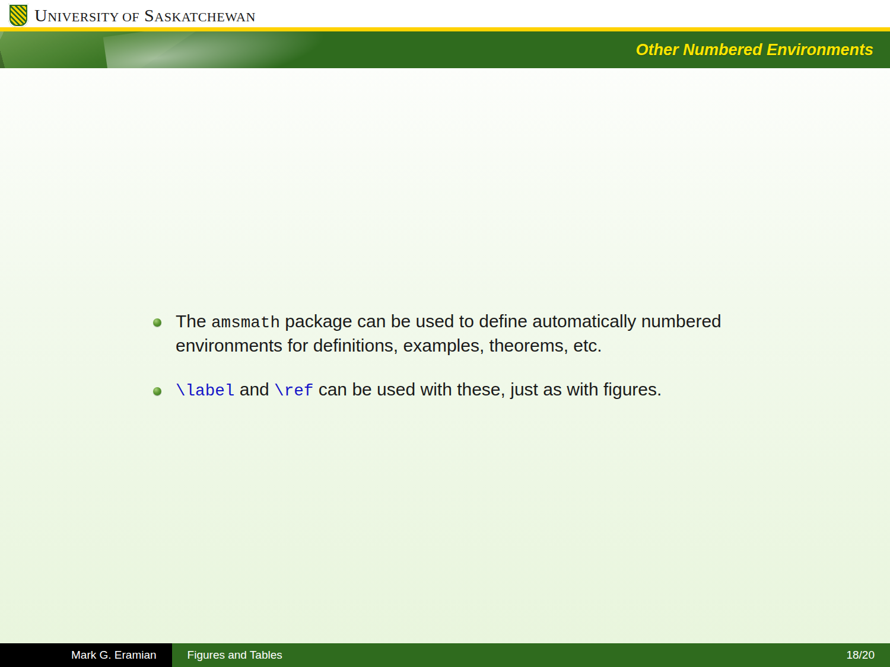UNIVERSITY OF SASKATCHEWAN
Other Numbered Environments
The amsmath package can be used to define automatically numbered environments for definitions, examples, theorems, etc.
\label and \ref can be used with these, just as with figures.
Mark G. Eramian
Figures and Tables
18/20